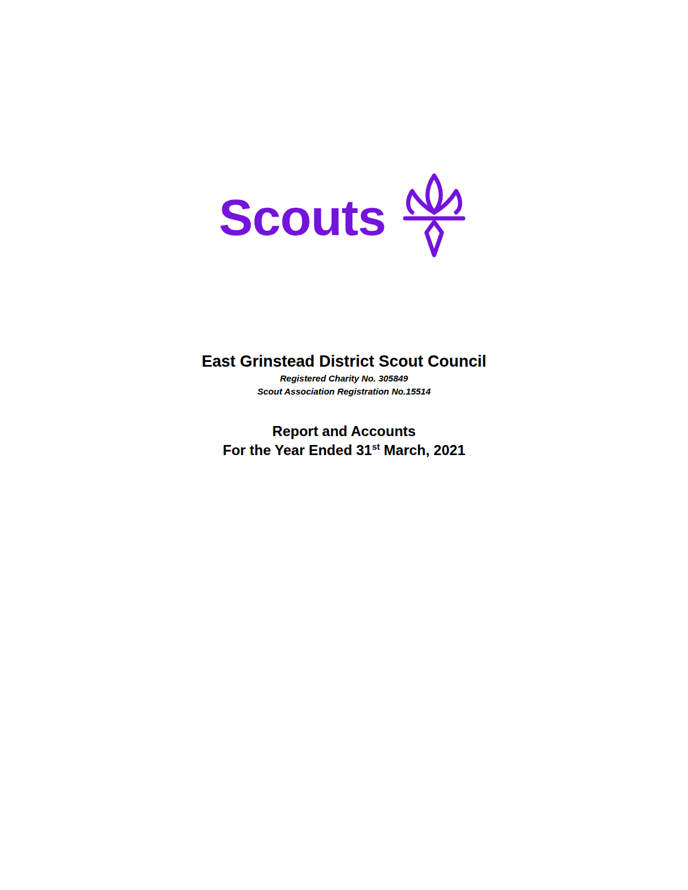Scouts
East Grinstead District Scout Council
Registered Charity No. 305849
Scout Association Registration No.15514
Report and Accounts
For the Year Ended 31st March, 2021